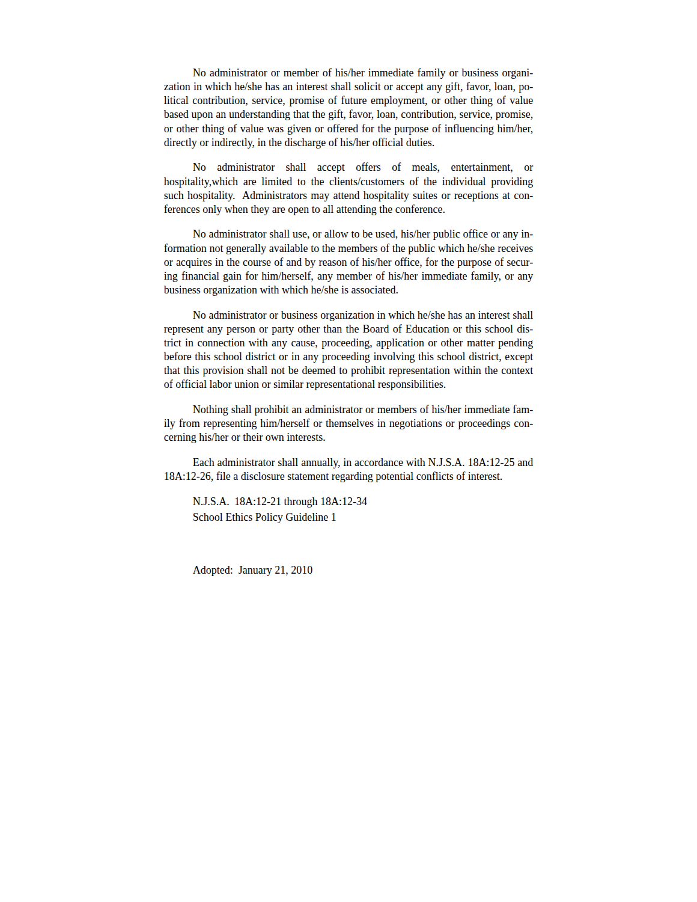No administrator or member of his/her immediate family or business organization in which he/she has an interest shall solicit or accept any gift, favor, loan, political contribution, service, promise of future employment, or other thing of value based upon an understanding that the gift, favor, loan, contribution, service, promise, or other thing of value was given or offered for the purpose of influencing him/her, directly or indirectly, in the discharge of his/her official duties.
No administrator shall accept offers of meals, entertainment, or hospitality,which are limited to the clients/customers of the individual providing such hospitality. Administrators may attend hospitality suites or receptions at conferences only when they are open to all attending the conference.
No administrator shall use, or allow to be used, his/her public office or any information not generally available to the members of the public which he/she receives or acquires in the course of and by reason of his/her office, for the purpose of securing financial gain for him/herself, any member of his/her immediate family, or any business organization with which he/she is associated.
No administrator or business organization in which he/she has an interest shall represent any person or party other than the Board of Education or this school district in connection with any cause, proceeding, application or other matter pending before this school district or in any proceeding involving this school district, except that this provision shall not be deemed to prohibit representation within the context of official labor union or similar representational responsibilities.
Nothing shall prohibit an administrator or members of his/her immediate family from representing him/herself or themselves in negotiations or proceedings concerning his/her or their own interests.
Each administrator shall annually, in accordance with N.J.S.A. 18A:12-25 and 18A:12-26, file a disclosure statement regarding potential conflicts of interest.
N.J.S.A. 18A:12-21 through 18A:12-34
School Ethics Policy Guideline 1
Adopted: January 21, 2010